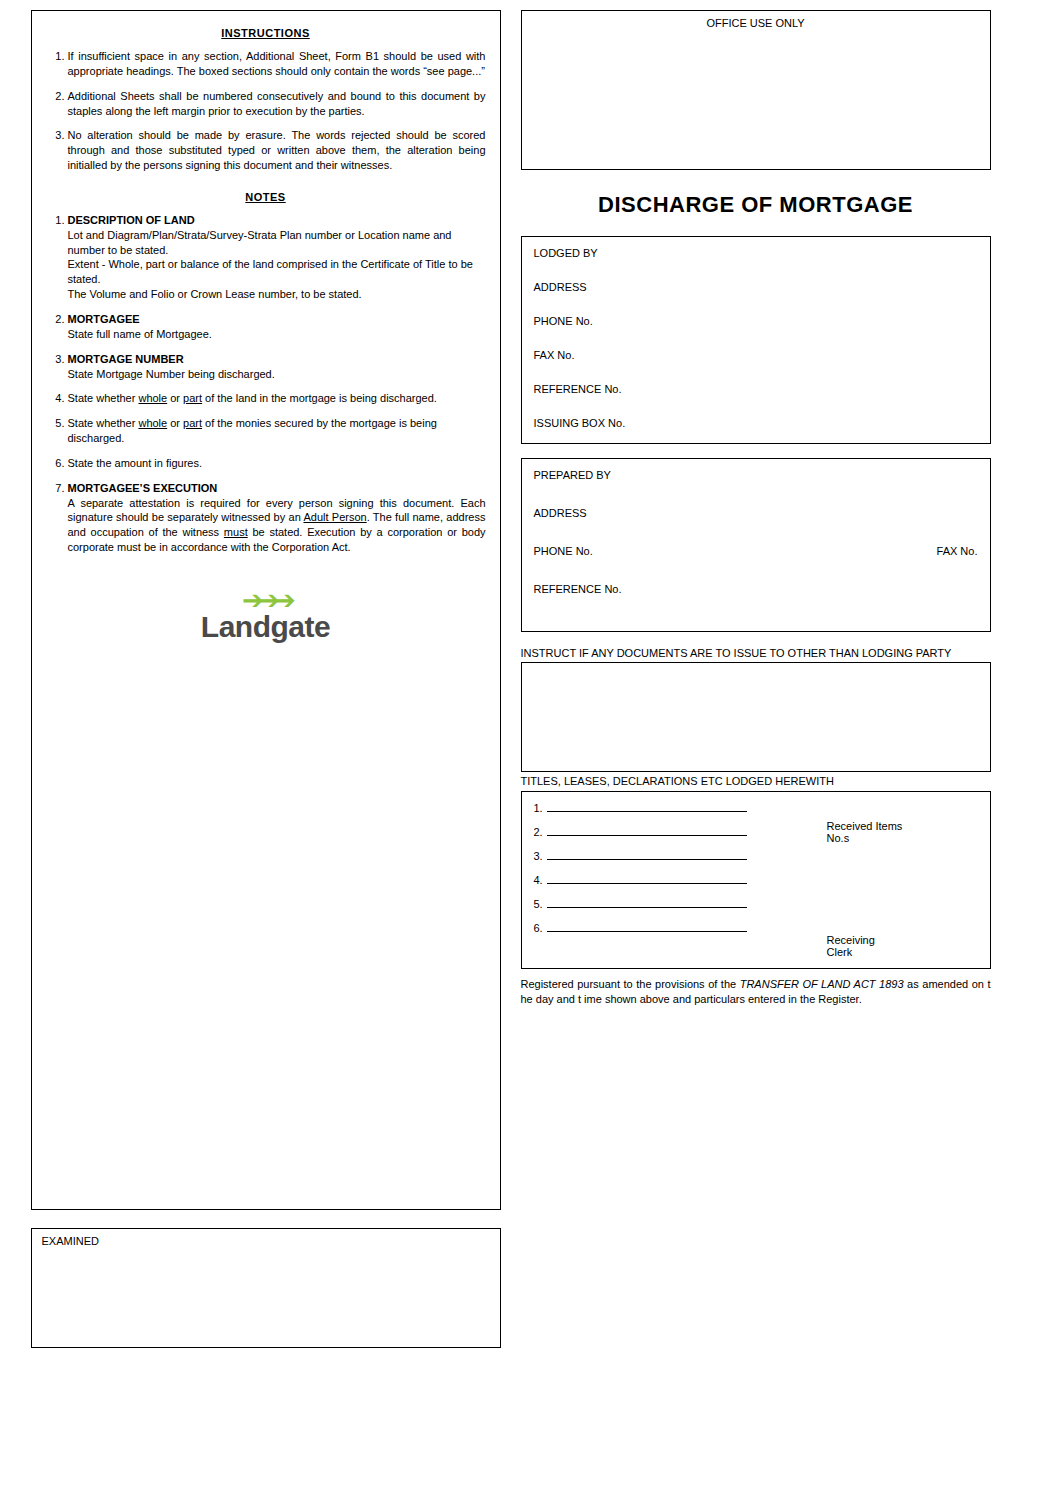INSTRUCTIONS
If insufficient space in any section, Additional Sheet, Form B1 should be used with appropriate headings. The boxed sections should only contain the words “see page...”
Additional Sheets shall be numbered consecutively and bound to this document by staples along the left margin prior to execution by the parties.
No alteration should be made by erasure. The words rejected should be scored through and those substituted typed or written above them, the alteration being initialled by the persons signing this document and their witnesses.
NOTES
DESCRIPTION OF LAND Lot and Diagram/Plan/Strata/Survey-Strata Plan number or Location name and number to be stated.
Extent - Whole, part or balance of the land comprised in the Certificate of Title to be stated.
The Volume and Folio or Crown Lease number, to be stated.
MORTGAGEE State full name of Mortgagee.
MORTGAGE NUMBER State Mortgage Number being discharged.
State whether whole or part of the land in the mortgage is being discharged.
State whether whole or part of the monies secured by the mortgage is being discharged.
State the amount in figures.
MORTGAGEE’S EXECUTION A separate attestation is required for every person signing this document. Each signature should be separately witnessed by an Adult Person. The full name, address and occupation of the witness must be stated. Execution by a corporation or body corporate must be in accordance with the Corporation Act.
➔➔➔ Landgate
OFFICE USE ONLY
DISCHARGE OF MORTGAGE
LODGED BY
ADDRESS
PHONE No.
FAX No.
REFERENCE No.
ISSUING BOX No.
PREPARED BY
ADDRESS
PHONE No. FAX No.
REFERENCE No.
INSTRUCT IF ANY DOCUMENTS ARE TO ISSUE TO OTHER THAN LODGING PARTY
TITLES, LEASES, DECLARATIONS ETC LODGED HEREWITH
1.
2.
3.
4.
5.
6.
Received Items
No.s
Receiving
Clerk
Registered pursuant to the provisions of the TRANSFER OF LAND ACT 1893 as amended on t he day and t ime shown above and particulars entered in the Register.
EXAMINED